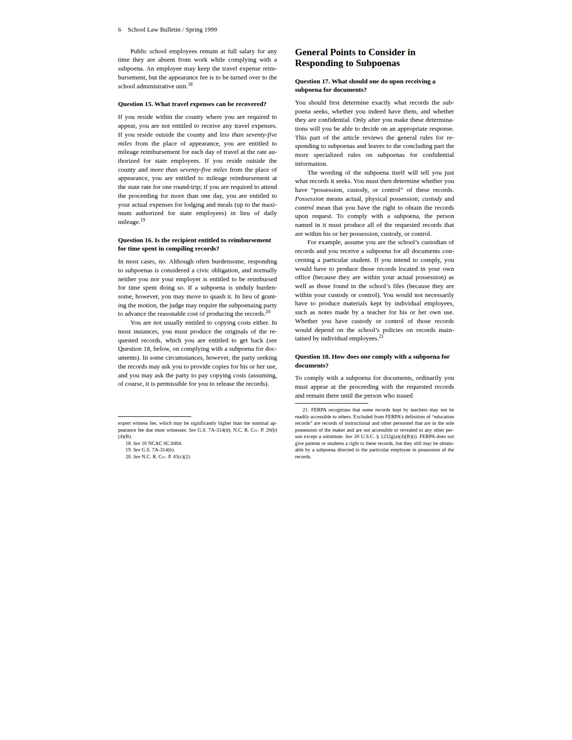6 School Law Bulletin / Spring 1999
Public school employees remain at full salary for any time they are absent from work while complying with a subpoena. An employee may keep the travel expense reimbursement, but the appearance fee is to be turned over to the school administrative unit.18
Question 15. What travel expenses can be recovered?
If you reside within the county where you are required to appear, you are not entitled to receive any travel expenses. If you reside outside the county and less than seventy-five miles from the place of appearance, you are entitled to mileage reimbursement for each day of travel at the rate authorized for state employees. If you reside outside the county and more than seventy-five miles from the place of appearance, you are entitled to mileage reimbursement at the state rate for one round-trip; if you are required to attend the proceeding for more than one day, you are entitled to your actual expenses for lodging and meals (up to the maximum authorized for state employees) in lieu of daily mileage.19
Question 16. Is the recipient entitled to reimbursement for time spent in compiling records?
In most cases, no. Although often burdensome, responding to subpoenas is considered a civic obligation, and normally neither you nor your employer is entitled to be reimbursed for time spent doing so. If a subpoena is unduly burdensome, however, you may move to quash it. In lieu of granting the motion, the judge may require the subpoenaing party to advance the reasonable cost of producing the records.20
You are not usually entitled to copying costs either. In most instances, you must produce the originals of the requested records, which you are entitled to get back (see Question 18, below, on complying with a subpoena for documents). In some circumstances, however, the party seeking the records may ask you to provide copies for his or her use, and you may ask the party to pay copying costs (assuming, of course, it is permissible for you to release the records).
expert witness fee, which may be significantly higher than the nominal appearance fee due most witnesses. See G.S. 7A-314(d); N.C. R. Civ. P. 26(b)(4)(B).
18. See 16 NCAC 6C.0404.
19. See G.S. 7A-314(b).
20. See N.C. R. Civ. P. 45(c)(2).
General Points to Consider in
Responding to Subpoenas
Question 17. What should one do upon receiving a subpoena for documents?
You should first determine exactly what records the subpoena seeks, whether you indeed have them, and whether they are confidential. Only after you make these determinations will you be able to decide on an appropriate response. This part of the article reviews the general rules for responding to subpoenas and leaves to the concluding part the more specialized rules on subpoenas for confidential information.
The wording of the subpoena itself will tell you just what records it seeks. You must then determine whether you have “possession, custody, or control” of these records. Possession means actual, physical possession; custody and control mean that you have the right to obtain the records upon request. To comply with a subpoena, the person named in it must produce all of the requested records that are within his or her possession, custody, or control.
For example, assume you are the school’s custodian of records and you receive a subpoena for all documents concerning a particular student. If you intend to comply, you would have to produce those records located in your own office (because they are within your actual possession) as well as those found in the school’s files (because they are within your custody or control). You would not necessarily have to produce materials kept by individual employees, such as notes made by a teacher for his or her own use. Whether you have custody or control of those records would depend on the school’s policies on records maintained by individual employees.21
Question 18. How does one comply with a subpoena for documents?
To comply with a subpoena for documents, ordinarily you must appear at the proceeding with the requested records and remain there until the person who issued
21. FERPA recognizes that some records kept by teachers may not be readily accessible to others. Excluded from FERPA’s definition of “education records” are records of instructional and other personnel that are in the sole possession of the maker and are not accessible or revealed to any other person except a substitute. See 20 U.S.C. § 1232g(a)(4)(B)(i). FERPA does not give parents or students a right to these records, but they still may be obtainable by a subpoena directed to the particular employee in possession of the records.